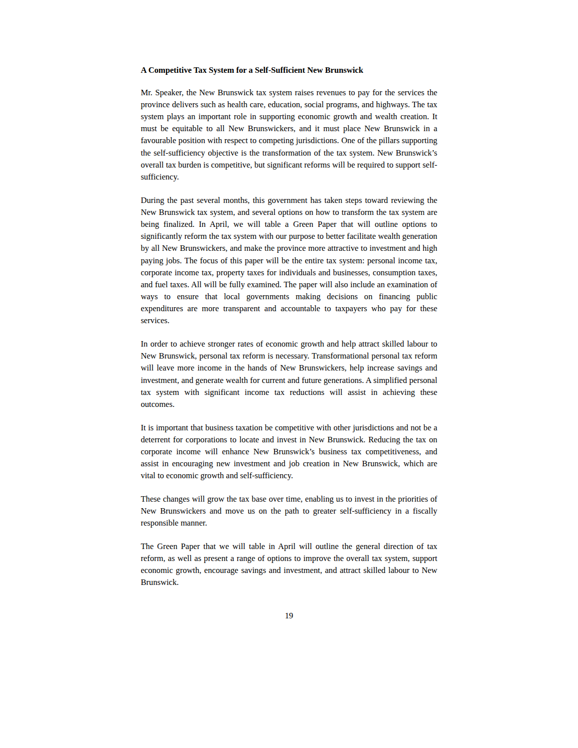A Competitive Tax System for a Self-Sufficient New Brunswick
Mr. Speaker, the New Brunswick tax system raises revenues to pay for the services the province delivers such as health care, education, social programs, and highways. The tax system plays an important role in supporting economic growth and wealth creation. It must be equitable to all New Brunswickers, and it must place New Brunswick in a favourable position with respect to competing jurisdictions. One of the pillars supporting the self-sufficiency objective is the transformation of the tax system. New Brunswick’s overall tax burden is competitive, but significant reforms will be required to support self-sufficiency.
During the past several months, this government has taken steps toward reviewing the New Brunswick tax system, and several options on how to transform the tax system are being finalized. In April, we will table a Green Paper that will outline options to significantly reform the tax system with our purpose to better facilitate wealth generation by all New Brunswickers, and make the province more attractive to investment and high paying jobs. The focus of this paper will be the entire tax system: personal income tax, corporate income tax, property taxes for individuals and businesses, consumption taxes, and fuel taxes. All will be fully examined. The paper will also include an examination of ways to ensure that local governments making decisions on financing public expenditures are more transparent and accountable to taxpayers who pay for these services.
In order to achieve stronger rates of economic growth and help attract skilled labour to New Brunswick, personal tax reform is necessary. Transformational personal tax reform will leave more income in the hands of New Brunswickers, help increase savings and investment, and generate wealth for current and future generations. A simplified personal tax system with significant income tax reductions will assist in achieving these outcomes.
It is important that business taxation be competitive with other jurisdictions and not be a deterrent for corporations to locate and invest in New Brunswick. Reducing the tax on corporate income will enhance New Brunswick’s business tax competitiveness, and assist in encouraging new investment and job creation in New Brunswick, which are vital to economic growth and self-sufficiency.
These changes will grow the tax base over time, enabling us to invest in the priorities of New Brunswickers and move us on the path to greater self-sufficiency in a fiscally responsible manner.
The Green Paper that we will table in April will outline the general direction of tax reform, as well as present a range of options to improve the overall tax system, support economic growth, encourage savings and investment, and attract skilled labour to New Brunswick.
19